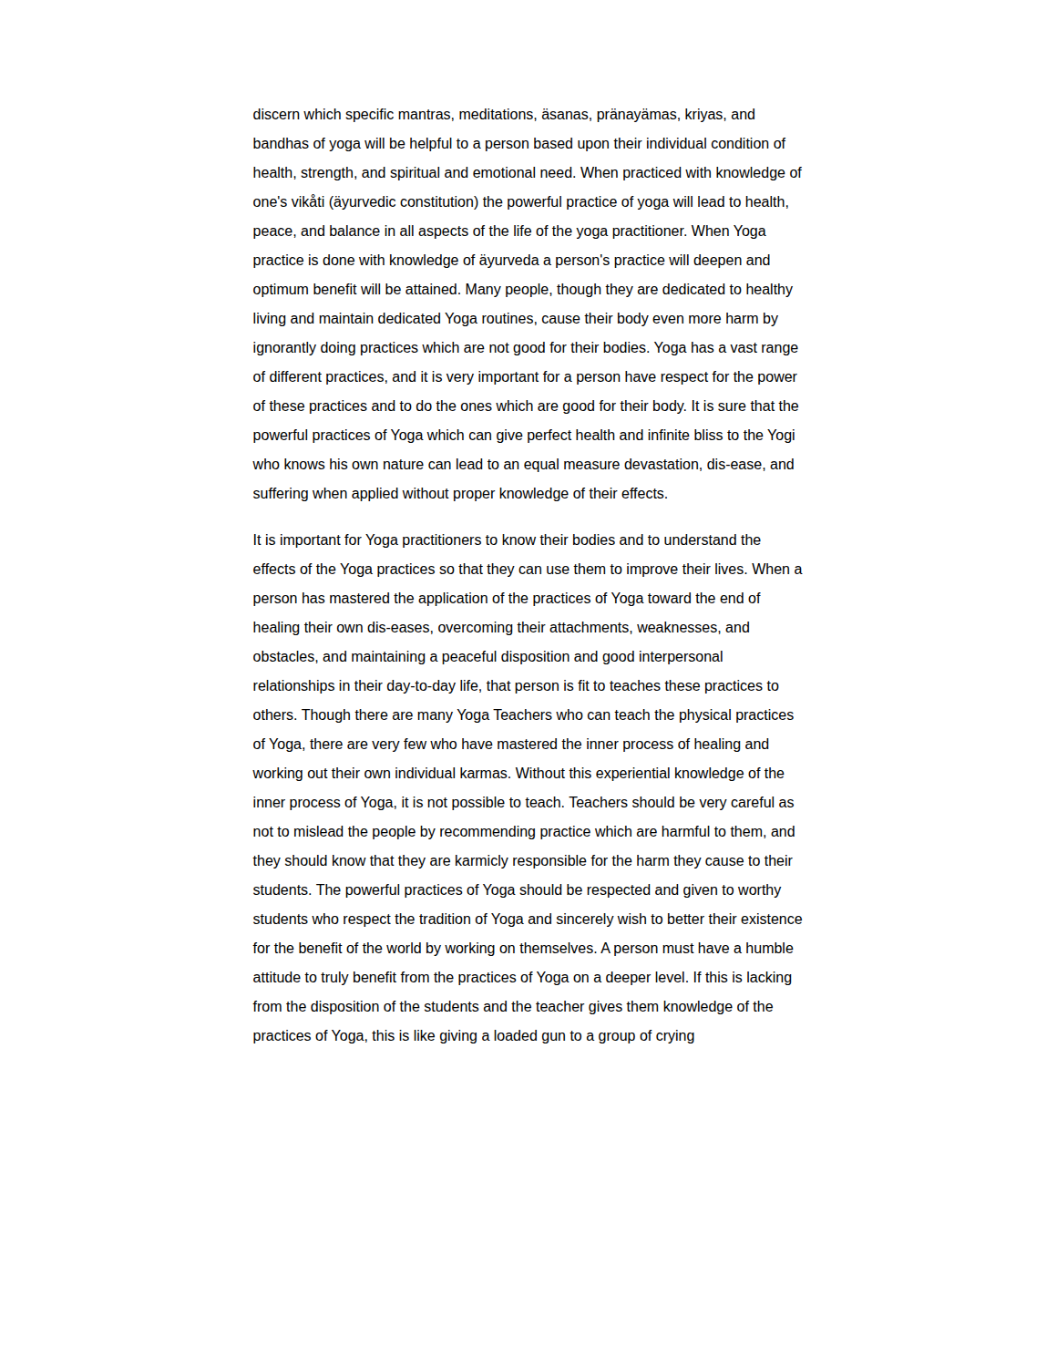discern which specific mantras, meditations, äsanas, pränayämas, kriyas, and bandhas of yoga will be helpful to a person based upon their individual condition of health, strength, and spiritual and emotional need. When practiced with knowledge of one's vikåti (äyurvedic constitution) the powerful practice of yoga will lead to health, peace, and balance in all aspects of the life of the yoga practitioner. When Yoga practice is done with knowledge of äyurveda a person's practice will deepen and optimum benefit will be attained. Many people, though they are dedicated to healthy living and maintain dedicated Yoga routines, cause their body even more harm by ignorantly doing practices which are not good for their bodies. Yoga has a vast range of different practices, and it is very important for a person have respect for the power of these practices and to do the ones which are good for their body. It is sure that the powerful practices of Yoga which can give perfect health and infinite bliss to the Yogi who knows his own nature can lead to an equal measure devastation, dis-ease, and suffering when applied without proper knowledge of their effects.
It is important for Yoga practitioners to know their bodies and to understand the effects of the Yoga practices so that they can use them to improve their lives. When a person has mastered the application of the practices of Yoga toward the end of healing their own dis-eases, overcoming their attachments, weaknesses, and obstacles, and maintaining a peaceful disposition and good interpersonal relationships in their day-to-day life, that person is fit to teaches these practices to others. Though there are many Yoga Teachers who can teach the physical practices of Yoga, there are very few who have mastered the inner process of healing and working out their own individual karmas. Without this experiential knowledge of the inner process of Yoga, it is not possible to teach. Teachers should be very careful as not to mislead the people by recommending practice which are harmful to them, and they should know that they are karmicly responsible for the harm they cause to their students. The powerful practices of Yoga should be respected and given to worthy students who respect the tradition of Yoga and sincerely wish to better their existence for the benefit of the world by working on themselves. A person must have a humble attitude to truly benefit from the practices of Yoga on a deeper level. If this is lacking from the disposition of the students and the teacher gives them knowledge of the practices of Yoga, this is like giving a loaded gun to a group of crying